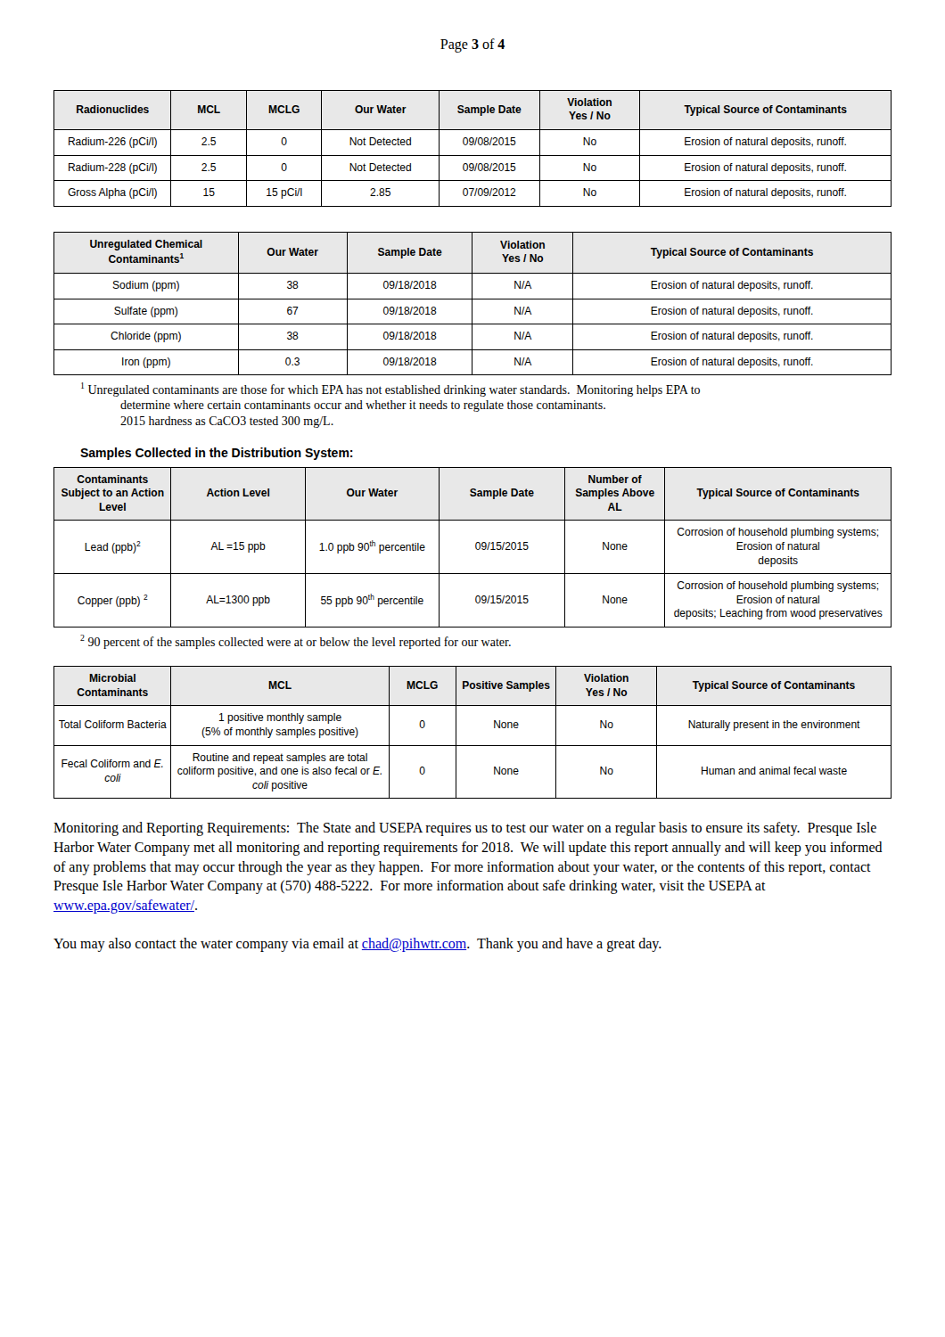Page 3 of 4
| Radionuclides | MCL | MCLG | Our Water | Sample Date | Violation Yes / No | Typical Source of Contaminants |
| --- | --- | --- | --- | --- | --- | --- |
| Radium-226 (pCi/l) | 2.5 | 0 | Not Detected | 09/08/2015 | No | Erosion of natural deposits, runoff. |
| Radium-228 (pCi/l) | 2.5 | 0 | Not Detected | 09/08/2015 | No | Erosion of natural deposits, runoff. |
| Gross Alpha (pCi/l) | 15 | 15 pCi/l | 2.85 | 07/09/2012 | No | Erosion of natural deposits, runoff. |
| Unregulated Chemical Contaminants 1 | Our Water | Sample Date | Violation Yes / No | Typical Source of Contaminants |
| --- | --- | --- | --- | --- |
| Sodium (ppm) | 38 | 09/18/2018 | N/A | Erosion of natural deposits, runoff. |
| Sulfate (ppm) | 67 | 09/18/2018 | N/A | Erosion of natural deposits, runoff. |
| Chloride (ppm) | 38 | 09/18/2018 | N/A | Erosion of natural deposits, runoff. |
| Iron (ppm) | 0.3 | 09/18/2018 | N/A | Erosion of natural deposits, runoff. |
1 Unregulated contaminants are those for which EPA has not established drinking water standards. Monitoring helps EPA to determine where certain contaminants occur and whether it needs to regulate those contaminants. 2015 hardness as CaCO3 tested 300 mg/L.
Samples Collected in the Distribution System:
| Contaminants Subject to an Action Level | Action Level | Our Water | Sample Date | Number of Samples Above AL | Typical Source of Contaminants |
| --- | --- | --- | --- | --- | --- |
| Lead (ppb) 2 | AL =15 ppb | 1.0 ppb 90 th percentile | 09/15/2015 | None | Corrosion of household plumbing systems; Erosion of natural deposits |
| Copper (ppb) 2 | AL=1300 ppb | 55 ppb 90 th percentile | 09/15/2015 | None | Corrosion of household plumbing systems; Erosion of natural deposits; Leaching from wood preservatives |
2 90 percent of the samples collected were at or below the level reported for our water.
| Microbial Contaminants | MCL | MCLG | Positive Samples | Violation Yes / No | Typical Source of Contaminants |
| --- | --- | --- | --- | --- | --- |
| Total Coliform Bacteria | 1 positive monthly sample (5% of monthly samples positive) | 0 | None | No | Naturally present in the environment |
| Fecal Coliform and E. coli | Routine and repeat samples are total coliform positive, and one is also fecal or E. coli positive | 0 | None | No | Human and animal fecal waste |
Monitoring and Reporting Requirements: The State and USEPA requires us to test our water on a regular basis to ensure its safety. Presque Isle Harbor Water Company met all monitoring and reporting requirements for 2018. We will update this report annually and will keep you informed of any problems that may occur through the year as they happen. For more information about your water, or the contents of this report, contact Presque Isle Harbor Water Company at (570) 488-5222. For more information about safe drinking water, visit the USEPA at www.epa.gov/safewater/.
You may also contact the water company via email at chad@pihwtr.com. Thank you and have a great day.